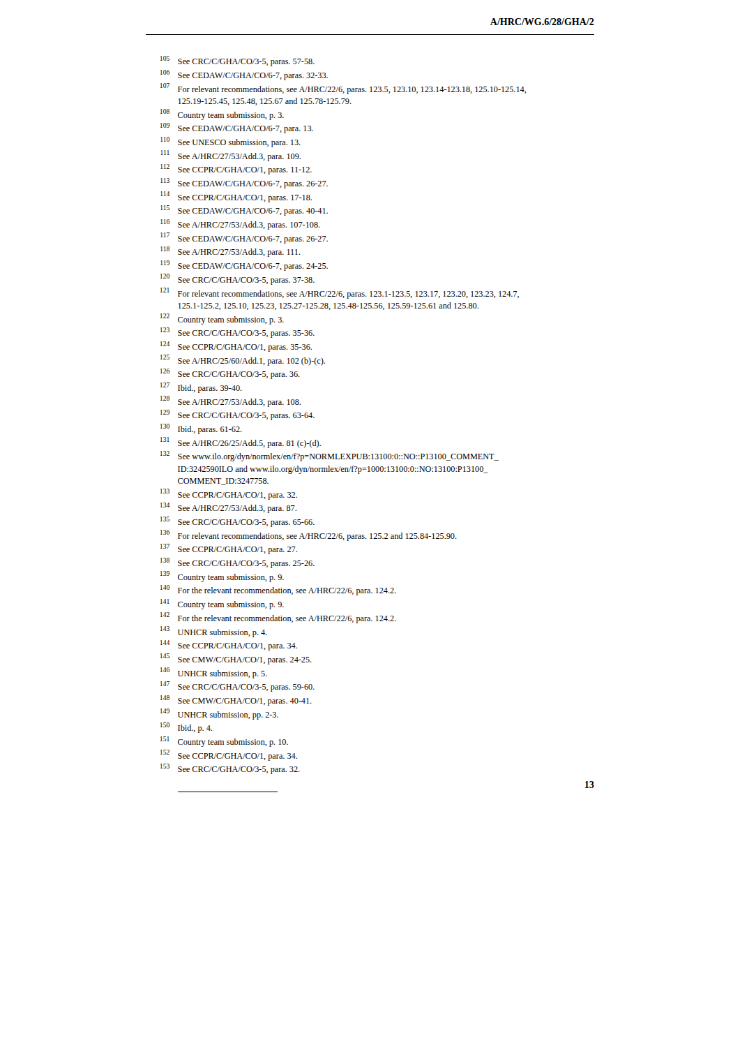A/HRC/WG.6/28/GHA/2
105 See CRC/C/GHA/CO/3-5, paras. 57-58.
106 See CEDAW/C/GHA/CO/6-7, paras. 32-33.
107 For relevant recommendations, see A/HRC/22/6, paras. 123.5, 123.10, 123.14-123.18, 125.10-125.14, 125.19-125.45, 125.48, 125.67 and 125.78-125.79.
108 Country team submission, p. 3.
109 See CEDAW/C/GHA/CO/6-7, para. 13.
110 See UNESCO submission, para. 13.
111 See A/HRC/27/53/Add.3, para. 109.
112 See CCPR/C/GHA/CO/1, paras. 11-12.
113 See CEDAW/C/GHA/CO/6-7, paras. 26-27.
114 See CCPR/C/GHA/CO/1, paras. 17-18.
115 See CEDAW/C/GHA/CO/6-7, paras. 40-41.
116 See A/HRC/27/53/Add.3, paras. 107-108.
117 See CEDAW/C/GHA/CO/6-7, paras. 26-27.
118 See A/HRC/27/53/Add.3, para. 111.
119 See CEDAW/C/GHA/CO/6-7, paras. 24-25.
120 See CRC/C/GHA/CO/3-5, paras. 37-38.
121 For relevant recommendations, see A/HRC/22/6, paras. 123.1-123.5, 123.17, 123.20, 123.23, 124.7, 125.1-125.2, 125.10, 125.23, 125.27-125.28, 125.48-125.56, 125.59-125.61 and 125.80.
122 Country team submission, p. 3.
123 See CRC/C/GHA/CO/3-5, paras. 35-36.
124 See CCPR/C/GHA/CO/1, paras. 35-36.
125 See A/HRC/25/60/Add.1, para. 102 (b)-(c).
126 See CRC/C/GHA/CO/3-5, para. 36.
127 Ibid., paras. 39-40.
128 See A/HRC/27/53/Add.3, para. 108.
129 See CRC/C/GHA/CO/3-5, paras. 63-64.
130 Ibid., paras. 61-62.
131 See A/HRC/26/25/Add.5, para. 81 (c)-(d).
132 See www.ilo.org/dyn/normlex/en/f?p=NORMLEXPUB:13100:0::NO::P13100_COMMENT_ ID:3242590ILO and www.ilo.org/dyn/normlex/en/f?p=1000:13100:0::NO:13100:P13100_ COMMENT_ID:3247758.
133 See CCPR/C/GHA/CO/1, para. 32.
134 See A/HRC/27/53/Add.3, para. 87.
135 See CRC/C/GHA/CO/3-5, paras. 65-66.
136 For relevant recommendations, see A/HRC/22/6, paras. 125.2 and 125.84-125.90.
137 See CCPR/C/GHA/CO/1, para. 27.
138 See CRC/C/GHA/CO/3-5, paras. 25-26.
139 Country team submission, p. 9.
140 For the relevant recommendation, see A/HRC/22/6, para. 124.2.
141 Country team submission, p. 9.
142 For the relevant recommendation, see A/HRC/22/6, para. 124.2.
143 UNHCR submission, p. 4.
144 See CCPR/C/GHA/CO/1, para. 34.
145 See CMW/C/GHA/CO/1, paras. 24-25.
146 UNHCR submission, p. 5.
147 See CRC/C/GHA/CO/3-5, paras. 59-60.
148 See CMW/C/GHA/CO/1, paras. 40-41.
149 UNHCR submission, pp. 2-3.
150 Ibid., p. 4.
151 Country team submission, p. 10.
152 See CCPR/C/GHA/CO/1, para. 34.
153 See CRC/C/GHA/CO/3-5, para. 32.
13